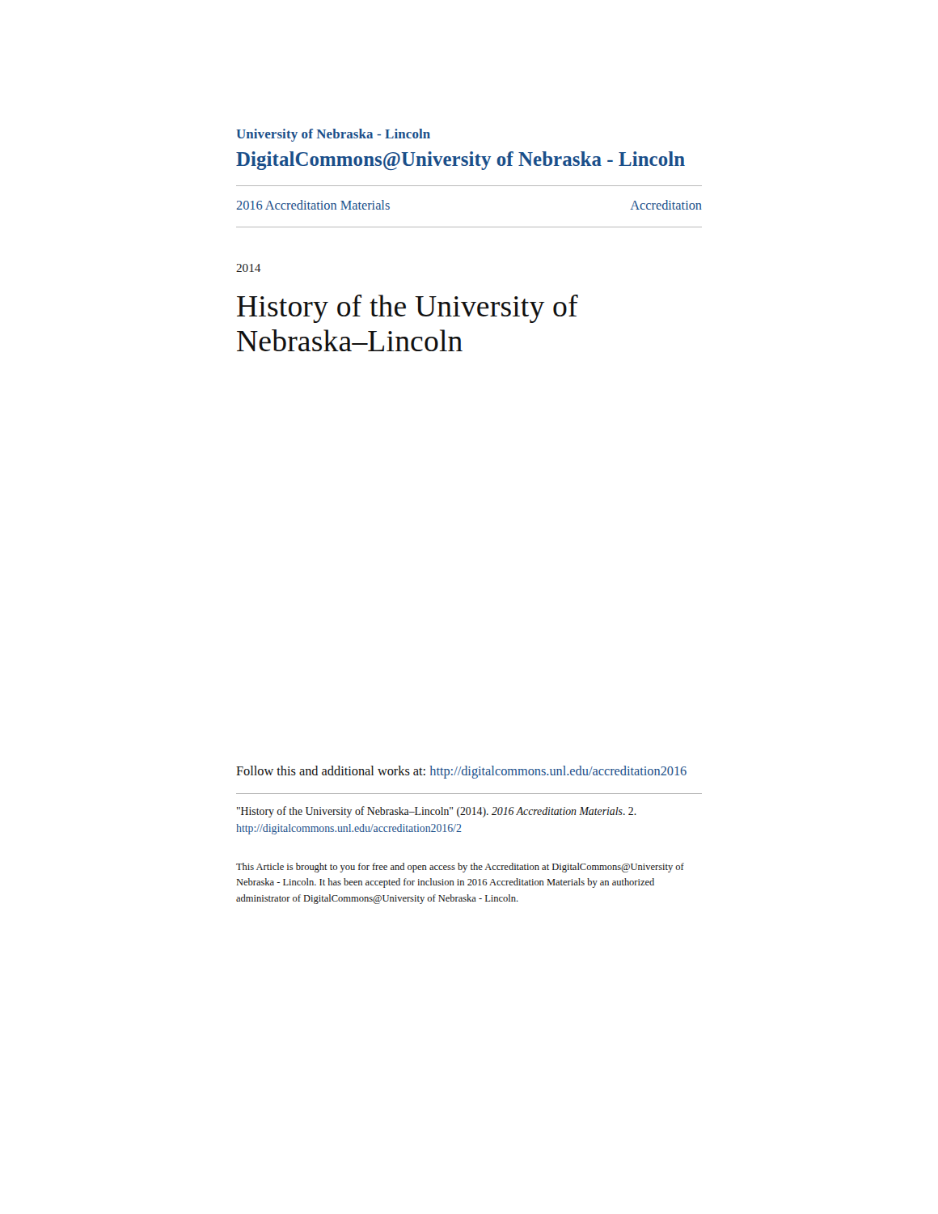University of Nebraska - Lincoln
DigitalCommons@University of Nebraska - Lincoln
2016 Accreditation Materials Accreditation
2014
History of the University of Nebraska–Lincoln
Follow this and additional works at: http://digitalcommons.unl.edu/accreditation2016
"History of the University of Nebraska–Lincoln" (2014). 2016 Accreditation Materials. 2.
http://digitalcommons.unl.edu/accreditation2016/2
This Article is brought to you for free and open access by the Accreditation at DigitalCommons@University of Nebraska - Lincoln. It has been accepted for inclusion in 2016 Accreditation Materials by an authorized administrator of DigitalCommons@University of Nebraska - Lincoln.